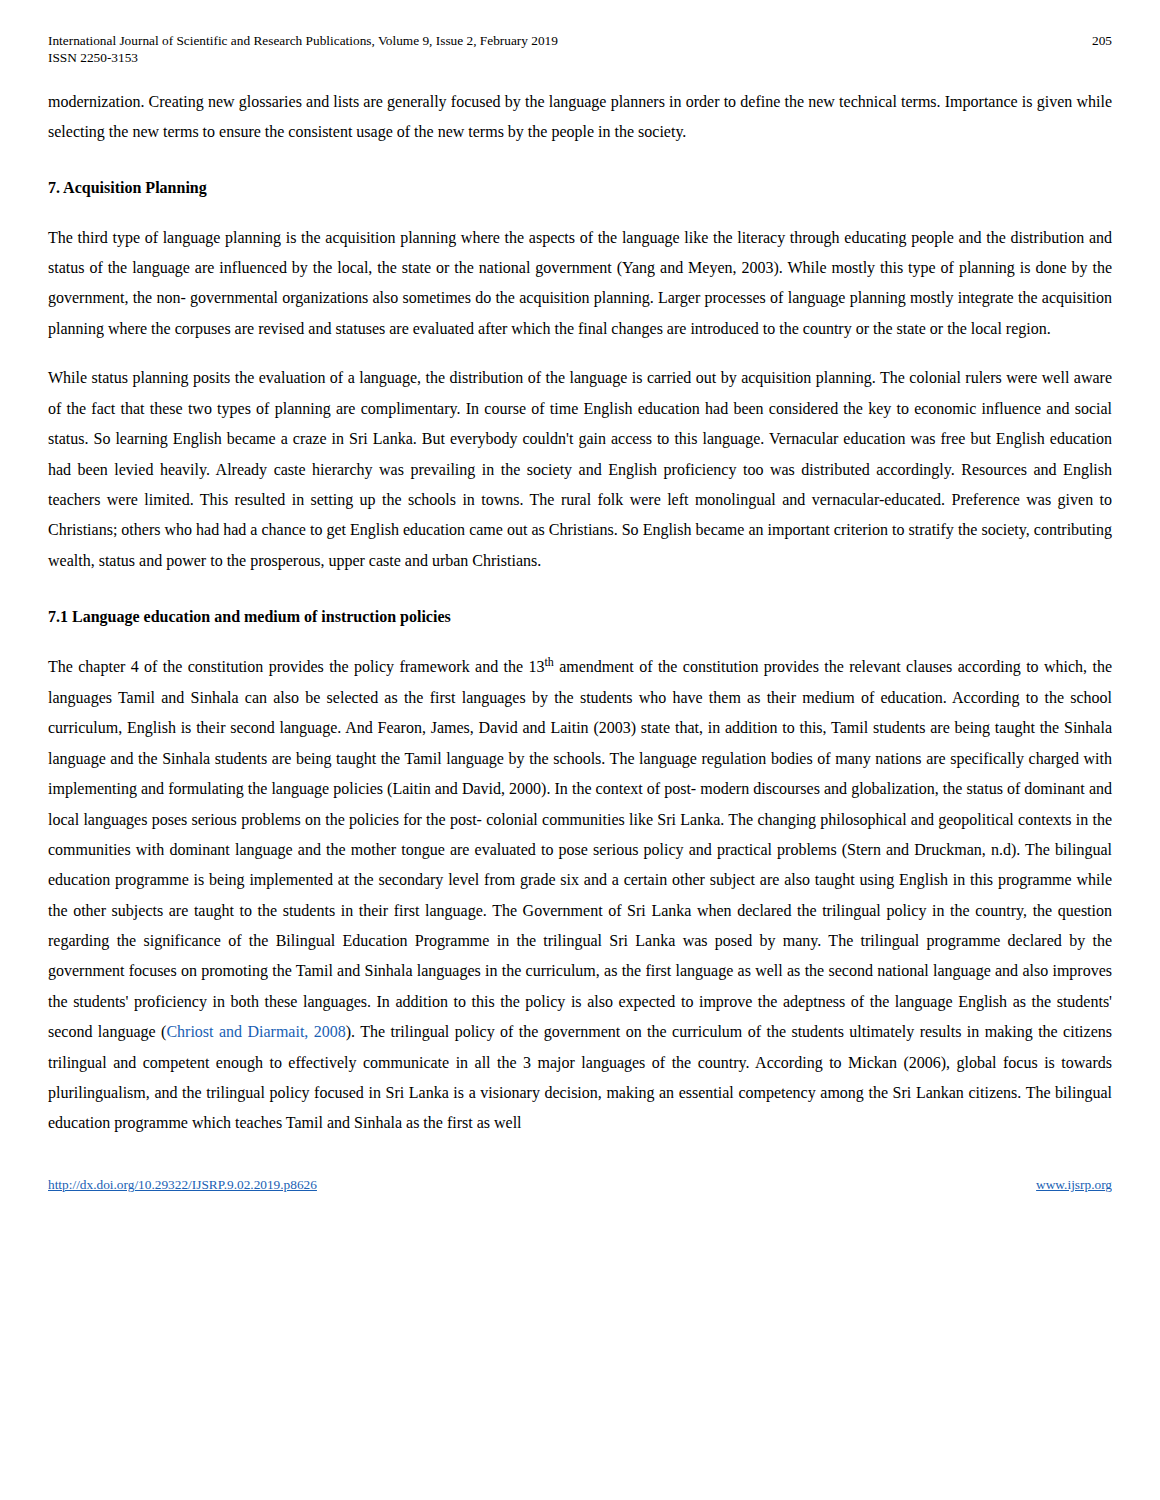International Journal of Scientific and Research Publications, Volume 9, Issue 2, February 2019 205 ISSN 2250-3153
modernization. Creating new glossaries and lists are generally focused by the language planners in order to define the new technical terms. Importance is given while selecting the new terms to ensure the consistent usage of the new terms by the people in the society.
7. Acquisition Planning
The third type of language planning is the acquisition planning where the aspects of the language like the literacy through educating people and the distribution and status of the language are influenced by the local, the state or the national government (Yang and Meyen, 2003). While mostly this type of planning is done by the government, the non- governmental organizations also sometimes do the acquisition planning. Larger processes of language planning mostly integrate the acquisition planning where the corpuses are revised and statuses are evaluated after which the final changes are introduced to the country or the state or the local region.
While status planning posits the evaluation of a language, the distribution of the language is carried out by acquisition planning. The colonial rulers were well aware of the fact that these two types of planning are complimentary. In course of time English education had been considered the key to economic influence and social status. So learning English became a craze in Sri Lanka. But everybody couldn't gain access to this language. Vernacular education was free but English education had been levied heavily. Already caste hierarchy was prevailing in the society and English proficiency too was distributed accordingly. Resources and English teachers were limited. This resulted in setting up the schools in towns. The rural folk were left monolingual and vernacular-educated. Preference was given to Christians; others who had had a chance to get English education came out as Christians. So English became an important criterion to stratify the society, contributing wealth, status and power to the prosperous, upper caste and urban Christians.
7.1 Language education and medium of instruction policies
The chapter 4 of the constitution provides the policy framework and the 13th amendment of the constitution provides the relevant clauses according to which, the languages Tamil and Sinhala can also be selected as the first languages by the students who have them as their medium of education. According to the school curriculum, English is their second language. And Fearon, James, David and Laitin (2003) state that, in addition to this, Tamil students are being taught the Sinhala language and the Sinhala students are being taught the Tamil language by the schools. The language regulation bodies of many nations are specifically charged with implementing and formulating the language policies (Laitin and David, 2000). In the context of post- modern discourses and globalization, the status of dominant and local languages poses serious problems on the policies for the post- colonial communities like Sri Lanka. The changing philosophical and geopolitical contexts in the communities with dominant language and the mother tongue are evaluated to pose serious policy and practical problems (Stern and Druckman, n.d). The bilingual education programme is being implemented at the secondary level from grade six and a certain other subject are also taught using English in this programme while the other subjects are taught to the students in their first language. The Government of Sri Lanka when declared the trilingual policy in the country, the question regarding the significance of the Bilingual Education Programme in the trilingual Sri Lanka was posed by many. The trilingual programme declared by the government focuses on promoting the Tamil and Sinhala languages in the curriculum, as the first language as well as the second national language and also improves the students' proficiency in both these languages. In addition to this the policy is also expected to improve the adeptness of the language English as the students' second language (Chriost and Diarmait, 2008). The trilingual policy of the government on the curriculum of the students ultimately results in making the citizens trilingual and competent enough to effectively communicate in all the 3 major languages of the country. According to Mickan (2006), global focus is towards plurilingualism, and the trilingual policy focused in Sri Lanka is a visionary decision, making an essential competency among the Sri Lankan citizens. The bilingual education programme which teaches Tamil and Sinhala as the first as well
http://dx.doi.org/10.29322/IJSRP.9.02.2019.p8626 www.ijsrp.org